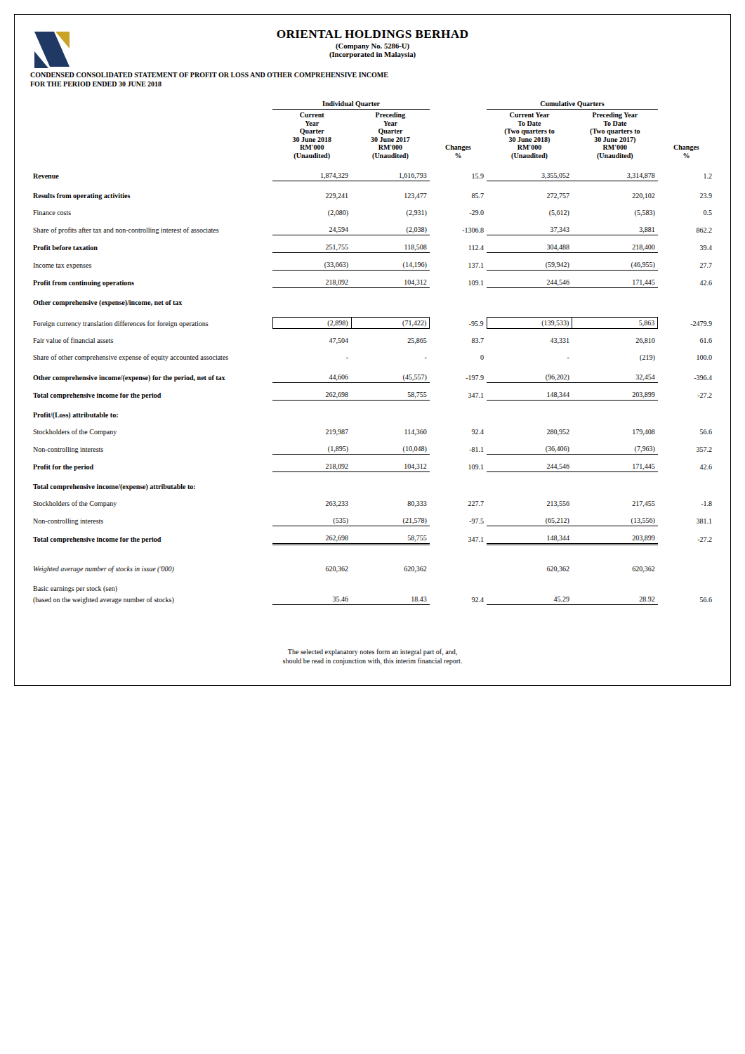ORIENTAL HOLDINGS BERHAD
(Company No. 5286-U)
(Incorporated in Malaysia)
CONDENSED CONSOLIDATED STATEMENT OF PROFIT OR LOSS AND OTHER COMPREHENSIVE INCOME
FOR THE PERIOD ENDED 30 JUNE 2018
| | Individual Quarter | | Cumulative Quarters | |
| --- | --- | --- | --- | --- |
| | Current Year Quarter 30 June 2018 RM'000 (Unaudited) | Preceding Year Quarter 30 June 2017 RM'000 (Unaudited) | Changes % | Current Year To Date (Two quarters to 30 June 2018) RM'000 (Unaudited) | Preceding Year To Date (Two quarters to 30 June 2017) RM'000 (Unaudited) | Changes % |
| Revenue | 1,874,329 | 1,616,793 | 15.9 | 3,355,052 | 3,314,878 | 1.2 |
| Results from operating activities | 229,241 | 123,477 | 85.7 | 272,757 | 220,102 | 23.9 |
| Finance costs | (2,080) | (2,931) | -29.0 | (5,612) | (5,583) | 0.5 |
| Share of profits after tax and non-controlling interest of associates | 24,594 | (2,038) | -1306.8 | 37,343 | 3,881 | 862.2 |
| Profit before taxation | 251,755 | 118,508 | 112.4 | 304,488 | 218,400 | 39.4 |
| Income tax expenses | (33,663) | (14,196) | 137.1 | (59,942) | (46,955) | 27.7 |
| Profit from continuing operations | 218,092 | 104,312 | 109.1 | 244,546 | 171,445 | 42.6 |
| Other comprehensive (expense)/income, net of tax | |
| Foreign currency translation differences for foreign operations | (2,898) | (71,422) | -95.9 | (139,533) | 5,863 | -2479.9 |
| Fair value of financial assets | 47,504 | 25,865 | 83.7 | 43,331 | 26,810 | 61.6 |
| Share of other comprehensive expense of equity accounted associates | - | - | 0 | - | (219) | 100.0 |
| Other comprehensive income/(expense) for the period, net of tax | 44,606 | (45,557) | -197.9 | (96,202) | 32,454 | -396.4 |
| Total comprehensive income for the period | 262,698 | 58,755 | 347.1 | 148,344 | 203,899 | -27.2 |
| Profit/(Loss) attributable to: | |
| Stockholders of the Company | 219,987 | 114,360 | 92.4 | 280,952 | 179,408 | 56.6 |
| Non-controlling interests | (1,895) | (10,048) | -81.1 | (36,406) | (7,963) | 357.2 |
| Profit for the period | 218,092 | 104,312 | 109.1 | 244,546 | 171,445 | 42.6 |
| Total comprehensive income/(expense) attributable to: | |
| Stockholders of the Company | 263,233 | 80,333 | 227.7 | 213,556 | 217,455 | -1.8 |
| Non-controlling interests | (535) | (21,578) | -97.5 | (65,212) | (13,556) | 381.1 |
| Total comprehensive income for the period | 262,698 | 58,755 | 347.1 | 148,344 | 203,899 | -27.2 |
| Weighted average number of stocks in issue ('000) | 620,362 | 620,362 | | 620,362 | 620,362 | |
| Basic earnings per stock (sen) | |
| (based on the weighted average number of stocks) | 35.46 | 18.43 | 92.4 | 45.29 | 28.92 | 56.6 |
The selected explanatory notes form an integral part of, and,
should be read in conjunction with, this interim financial report.